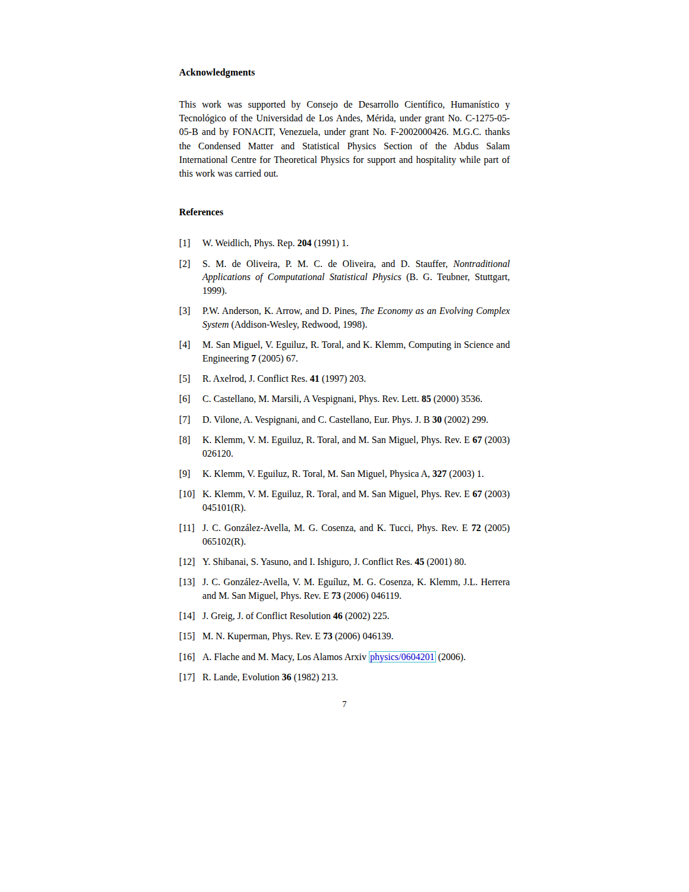Acknowledgments
This work was supported by Consejo de Desarrollo Científico, Humanístico y Tecnológico of the Universidad de Los Andes, Mérida, under grant No. C-1275-05-05-B and by FONACIT, Venezuela, under grant No. F-2002000426. M.G.C. thanks the Condensed Matter and Statistical Physics Section of the Abdus Salam International Centre for Theoretical Physics for support and hospitality while part of this work was carried out.
References
[1] W. Weidlich, Phys. Rep. 204 (1991) 1.
[2] S. M. de Oliveira, P. M. C. de Oliveira, and D. Stauffer, Nontraditional Applications of Computational Statistical Physics (B. G. Teubner, Stuttgart, 1999).
[3] P.W. Anderson, K. Arrow, and D. Pines, The Economy as an Evolving Complex System (Addison-Wesley, Redwood, 1998).
[4] M. San Miguel, V. Eguiluz, R. Toral, and K. Klemm, Computing in Science and Engineering 7 (2005) 67.
[5] R. Axelrod, J. Conflict Res. 41 (1997) 203.
[6] C. Castellano, M. Marsili, A Vespignani, Phys. Rev. Lett. 85 (2000) 3536.
[7] D. Vilone, A. Vespignani, and C. Castellano, Eur. Phys. J. B 30 (2002) 299.
[8] K. Klemm, V. M. Eguiluz, R. Toral, and M. San Miguel, Phys. Rev. E 67 (2003) 026120.
[9] K. Klemm, V. Eguiluz, R. Toral, M. San Miguel, Physica A, 327 (2003) 1.
[10] K. Klemm, V. M. Eguiluz, R. Toral, and M. San Miguel, Phys. Rev. E 67 (2003) 045101(R).
[11] J. C. González-Avella, M. G. Cosenza, and K. Tucci, Phys. Rev. E 72 (2005) 065102(R).
[12] Y. Shibanai, S. Yasuno, and I. Ishiguro, J. Conflict Res. 45 (2001) 80.
[13] J. C. González-Avella, V. M. Eguíluz, M. G. Cosenza, K. Klemm, J.L. Herrera and M. San Miguel, Phys. Rev. E 73 (2006) 046119.
[14] J. Greig, J. of Conflict Resolution 46 (2002) 225.
[15] M. N. Kuperman, Phys. Rev. E 73 (2006) 046139.
[16] A. Flache and M. Macy, Los Alamos Arxiv physics/0604201 (2006).
[17] R. Lande, Evolution 36 (1982) 213.
7